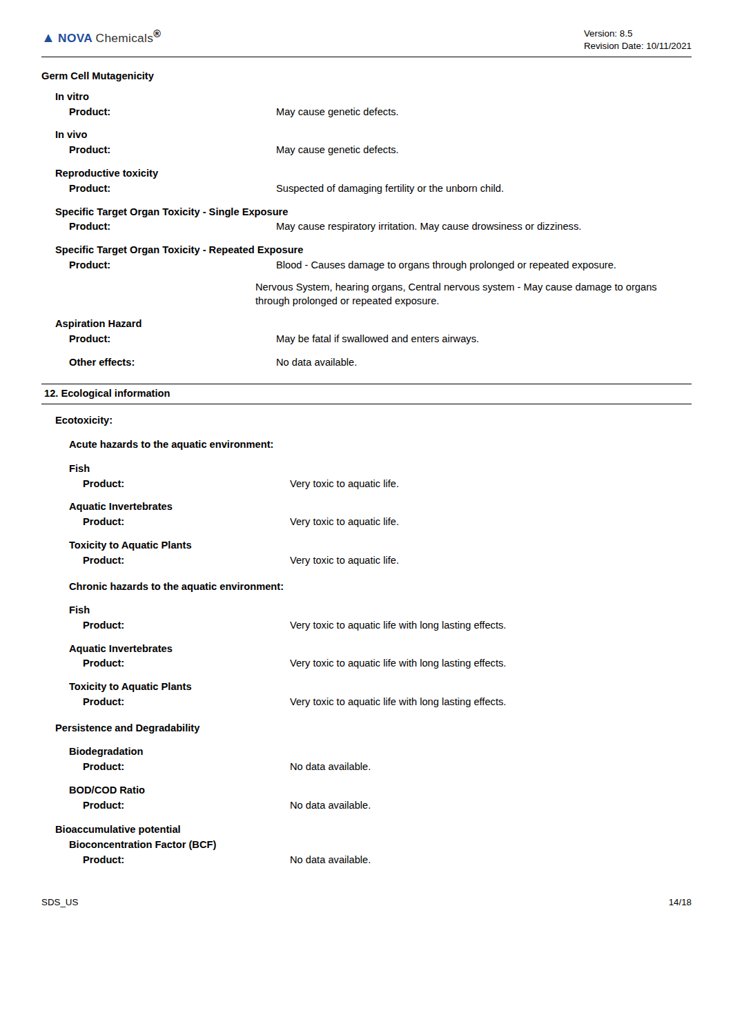▲NOVA Chemicals®
Version: 8.5
Revision Date: 10/11/2021
Germ Cell Mutagenicity
| In vitro | |
| Product: | May cause genetic defects. |
| In vivo | |
| Product: | May cause genetic defects. |
| Reproductive toxicity | |
| Product: | Suspected of damaging fertility or the unborn child. |
| Specific Target Organ Toxicity - Single Exposure |
| Product: | May cause respiratory irritation. May cause drowsiness or dizziness. |
| Specific Target Organ Toxicity - Repeated Exposure |
| Product: | Blood - Causes damage to organs through prolonged or repeated exposure. |
Nervous System, hearing organs, Central nervous system - May cause damage to organs through prolonged or repeated exposure.
| Aspiration Hazard | |
| Product: | May be fatal if swallowed and enters airways. |
| Other effects: | No data available. |
12. Ecological information
| Ecotoxicity: | |
Acute hazards to the aquatic environment:
| Fish | |
| Product: | Very toxic to aquatic life. |
| Aquatic Invertebrates | |
| Product: | Very toxic to aquatic life. |
| Toxicity to Aquatic Plants | |
| Product: | Very toxic to aquatic life. |
Chronic hazards to the aquatic environment:
| Fish | |
| Product: | Very toxic to aquatic life with long lasting effects. |
| Aquatic Invertebrates | |
| Product: | Very toxic to aquatic life with long lasting effects. |
| Toxicity to Aquatic Plants | |
| Product: | Very toxic to aquatic life with long lasting effects. |
Persistence and Degradability
| Biodegradation | |
| Product: | No data available. |
| BOD/COD Ratio | |
| Product: | No data available. |
| Bioaccumulative potential |
| Bioconcentration Factor (BCF) |
| Product: | No data available. |
SDS_US
14/18